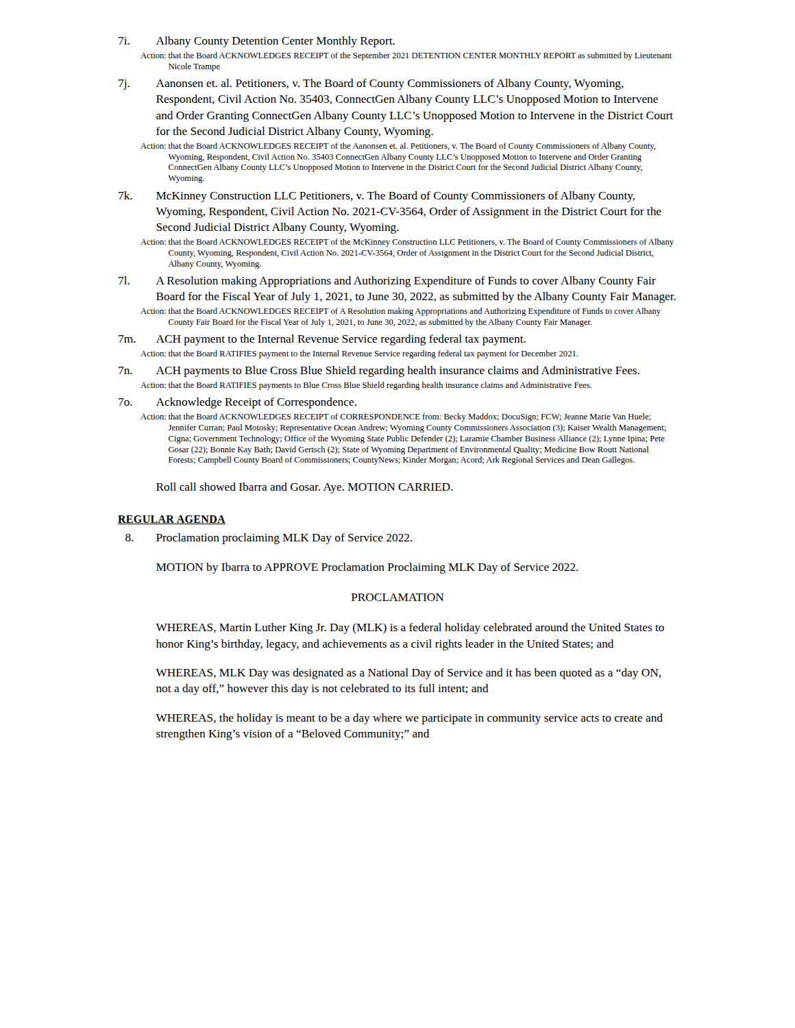7i.
Albany County Detention Center Monthly Report.
Action:
that the Board ACKNOWLEDGES RECEIPT of the September 2021 DETENTION CENTER MONTHLY REPORT as submitted by Lieutenant Nicole Trampe
7j.
Aanonsen et. al. Petitioners, v. The Board of County Commissioners of Albany County, Wyoming, Respondent, Civil Action No. 35403, ConnectGen Albany County LLC’s Unopposed Motion to Intervene and Order Granting ConnectGen Albany County LLC’s Unopposed Motion to Intervene in the District Court for the Second Judicial District Albany County, Wyoming.
Action:
that the Board ACKNOWLEDGES RECEIPT of the Aanonsen et. al. Petitioners, v. The Board of County Commissioners of Albany County, Wyoming, Respondent, Civil Action No. 35403 ConnectGen Albany County LLC’s Unopposed Motion to Intervene and Order Granting ConnectGen Albany County LLC’s Unopposed Motion to Intervene in the District Court for the Second Judicial District Albany County, Wyoming.
7k.
McKinney Construction LLC Petitioners, v. The Board of County Commissioners of Albany County, Wyoming, Respondent, Civil Action No. 2021-CV-3564, Order of Assignment in the District Court for the Second Judicial District Albany County, Wyoming.
Action:
that the Board ACKNOWLEDGES RECEIPT of the McKinney Construction LLC Petitioners, v. The Board of County Commissioners of Albany County, Wyoming, Respondent, Civil Action No. 2021-CV-3564, Order of Assignment in the District Court for the Second Judicial District, Albany County, Wyoming.
7l.
A Resolution making Appropriations and Authorizing Expenditure of Funds to cover Albany County Fair Board for the Fiscal Year of July 1, 2021, to June 30, 2022, as submitted by the Albany County Fair Manager.
Action:
that the Board ACKNOWLEDGES RECEIPT of A Resolution making Appropriations and Authorizing Expenditure of Funds to cover Albany County Fair Board for the Fiscal Year of July 1, 2021, to June 30, 2022, as submitted by the Albany County Fair Manager.
7m.
ACH payment to the Internal Revenue Service regarding federal tax payment.
Action:
that the Board RATIFIES payment to the Internal Revenue Service regarding federal tax payment for December 2021.
7n.
ACH payments to Blue Cross Blue Shield regarding health insurance claims and Administrative Fees.
Action:
that the Board RATIFIES payments to Blue Cross Blue Shield regarding health insurance claims and Administrative Fees.
7o.
Acknowledge Receipt of Correspondence.
Action:
that the Board ACKNOWLEDGES RECEIPT of CORRESPONDENCE from: Becky Maddox; DocuSign; FCW; Jeanne Marie Van Huele; Jennifer Curran; Paul Motosky; Representative Ocean Andrew; Wyoming County Commissioners Association (3); Kaiser Wealth Management; Cigna; Government Technology; Office of the Wyoming State Public Defender (2); Laramie Chamber Business Alliance (2); Lynne Ipina; Pete Gosar (22); Bonnie Kay Bath; David Gertsch (2); State of Wyoming Department of Environmental Quality; Medicine Bow Routt National Forests; Campbell County Board of Commissioners; CountyNews; Kinder Morgan; Acord; Ark Regional Services and Dean Gallegos.
Roll call showed Ibarra and Gosar. Aye. MOTION CARRIED.
REGULAR AGENDA
8.
Proclamation proclaiming MLK Day of Service 2022.
MOTION by Ibarra to APPROVE Proclamation Proclaiming MLK Day of Service 2022.
PROCLAMATION
WHEREAS, Martin Luther King Jr. Day (MLK) is a federal holiday celebrated around the United States to honor King’s birthday, legacy, and achievements as a civil rights leader in the United States; and
WHEREAS, MLK Day was designated as a National Day of Service and it has been quoted as a “day ON, not a day off,” however this day is not celebrated to its full intent; and
WHEREAS, the holiday is meant to be a day where we participate in community service acts to create and strengthen King’s vision of a “Beloved Community;” and